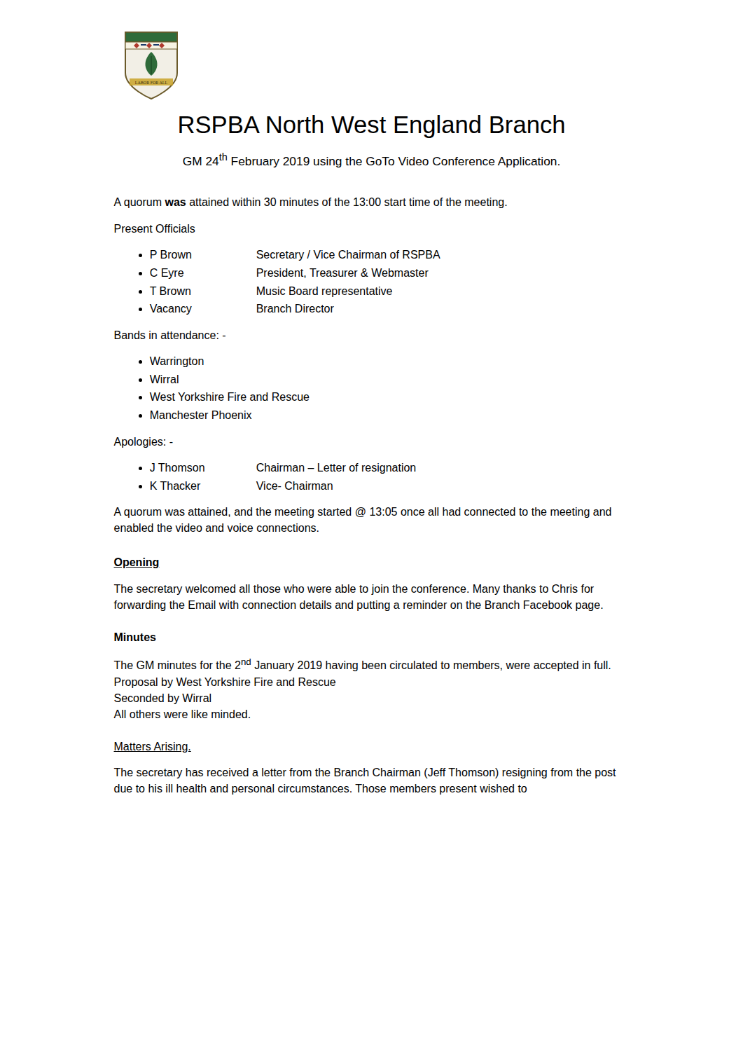LABOR FOR ALL
RSPBA North West England Branch
GM 24th February 2019 using the GoTo Video Conference Application.
A quorum was attained within 30 minutes of the 13:00 start time of the meeting.
Present Officials
P Brown Secretary / Vice Chairman of RSPBA
C Eyre President, Treasurer & Webmaster
T Brown Music Board representative
Vacancy Branch Director
Bands in attendance: -
Warrington
Wirral
West Yorkshire Fire and Rescue
Manchester Phoenix
Apologies: -
J Thomson Chairman – Letter of resignation
K Thacker Vice- Chairman
A quorum was attained, and the meeting started @ 13:05 once all had connected to the meeting and enabled the video and voice connections.
Opening
The secretary welcomed all those who were able to join the conference. Many thanks to Chris for forwarding the Email with connection details and putting a reminder on the Branch Facebook page.
Minutes
The GM minutes for the 2nd January 2019 having been circulated to members, were accepted in full.
Proposal by West Yorkshire Fire and Rescue
Seconded by Wirral
All others were like minded.
Matters Arising.
The secretary has received a letter from the Branch Chairman (Jeff Thomson) resigning from the post due to his ill health and personal circumstances. Those members present wished to